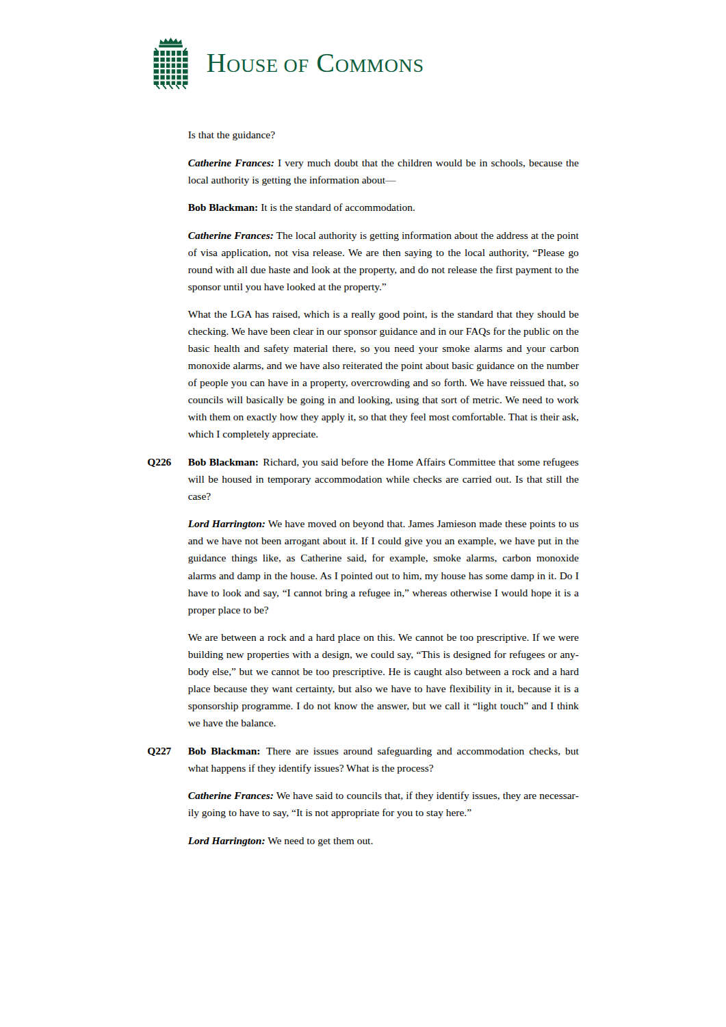HOUSE OF COMMONS
Is that the guidance?
Catherine Frances: I very much doubt that the children would be in schools, because the local authority is getting the information about—
Bob Blackman: It is the standard of accommodation.
Catherine Frances: The local authority is getting information about the address at the point of visa application, not visa release. We are then saying to the local authority, “Please go round with all due haste and look at the property, and do not release the first payment to the sponsor until you have looked at the property.”
What the LGA has raised, which is a really good point, is the standard that they should be checking. We have been clear in our sponsor guidance and in our FAQs for the public on the basic health and safety material there, so you need your smoke alarms and your carbon monoxide alarms, and we have also reiterated the point about basic guidance on the number of people you can have in a property, overcrowding and so forth. We have reissued that, so councils will basically be going in and looking, using that sort of metric. We need to work with them on exactly how they apply it, so that they feel most comfortable. That is their ask, which I completely appreciate.
Q226
Bob Blackman: Richard, you said before the Home Affairs Committee that some refugees will be housed in temporary accommodation while checks are carried out. Is that still the case?
Lord Harrington: We have moved on beyond that. James Jamieson made these points to us and we have not been arrogant about it. If I could give you an example, we have put in the guidance things like, as Catherine said, for example, smoke alarms, carbon monoxide alarms and damp in the house. As I pointed out to him, my house has some damp in it. Do I have to look and say, “I cannot bring a refugee in,” whereas otherwise I would hope it is a proper place to be?
We are between a rock and a hard place on this. We cannot be too prescriptive. If we were building new properties with a design, we could say, “This is designed for refugees or anybody else,” but we cannot be too prescriptive. He is caught also between a rock and a hard place because they want certainty, but also we have to have flexibility in it, because it is a sponsorship programme. I do not know the answer, but we call it “light touch” and I think we have the balance.
Q227
Bob Blackman: There are issues around safeguarding and accommodation checks, but what happens if they identify issues? What is the process?
Catherine Frances: We have said to councils that, if they identify issues, they are necessarily going to have to say, “It is not appropriate for you to stay here.”
Lord Harrington: We need to get them out.